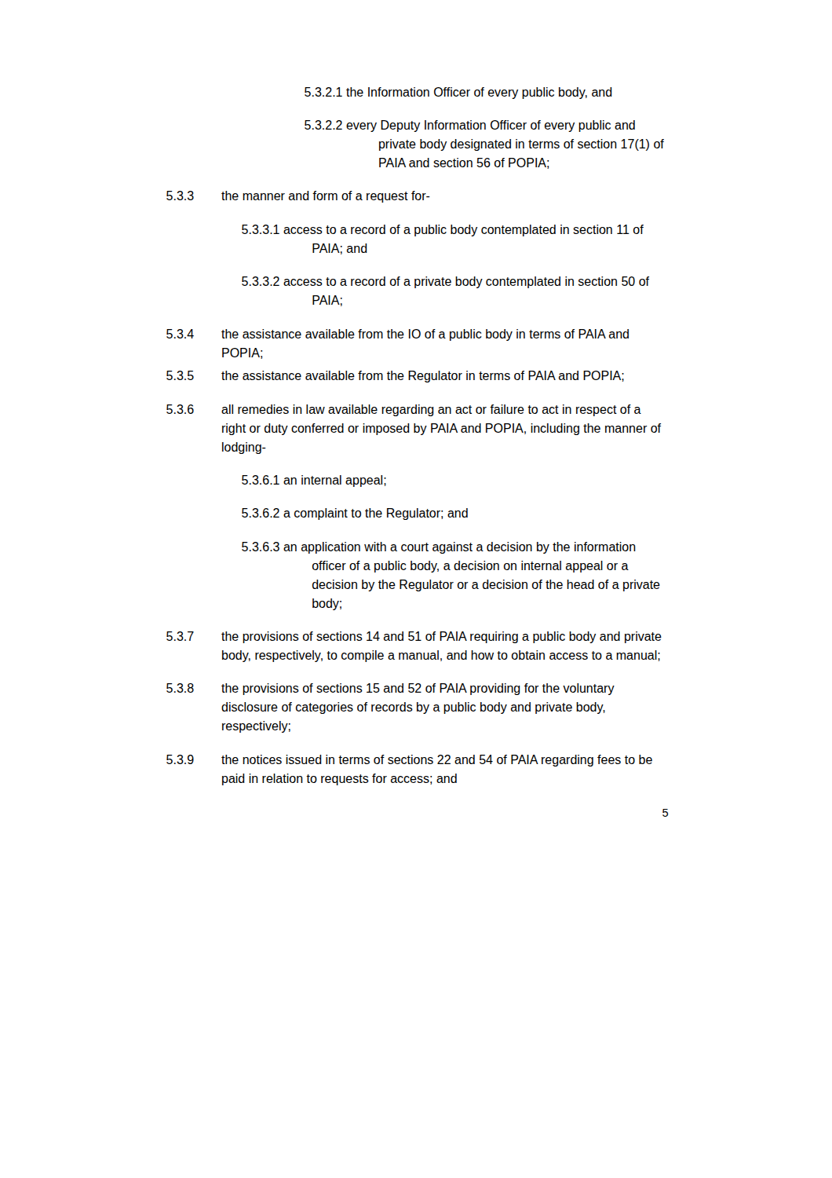5.3.2.1 the Information Officer of every public body, and
5.3.2.2 every Deputy Information Officer of every public and private body designated in terms of section 17(1) of PAIA and section 56 of POPIA;
5.3.3
the manner and form of a request for-
5.3.3.1 access to a record of a public body contemplated in section 11 of PAIA; and
5.3.3.2 access to a record of a private body contemplated in section 50 of PAIA;
5.3.4
the assistance available from the IO of a public body in terms of PAIA and POPIA;
5.3.5
the assistance available from the Regulator in terms of PAIA and POPIA;
5.3.6
all remedies in law available regarding an act or failure to act in respect of a right or duty conferred or imposed by PAIA and POPIA, including the manner of lodging-
5.3.6.1 an internal appeal;
5.3.6.2 a complaint to the Regulator; and
5.3.6.3 an application with a court against a decision by the information officer of a public body, a decision on internal appeal or a decision by the Regulator or a decision of the head of a private body;
5.3.7
the provisions of sections 14 and 51 of PAIA requiring a public body and private body, respectively, to compile a manual, and how to obtain access to a manual;
5.3.8
the provisions of sections 15 and 52 of PAIA providing for the voluntary disclosure of categories of records by a public body and private body, respectively;
5.3.9
the notices issued in terms of sections 22 and 54 of PAIA regarding fees to be paid in relation to requests for access; and
5